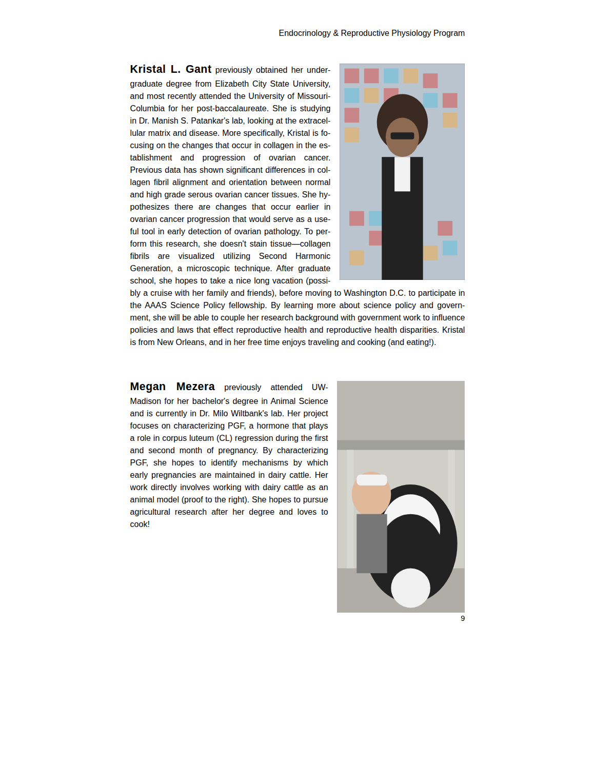Endocrinology & Reproductive Physiology Program
Kristal L. Gant previously obtained her undergraduate degree from Elizabeth City State University, and most recently attended the University of Missouri-Columbia for her post-baccalaureate. She is studying in Dr. Manish S. Patankar's lab, looking at the extracellular matrix and disease. More specifically, Kristal is focusing on the changes that occur in collagen in the establishment and progression of ovarian cancer. Previous data has shown significant differences in collagen fibril alignment and orientation between normal and high grade serous ovarian cancer tissues. She hypothesizes there are changes that occur earlier in ovarian cancer progression that would serve as a useful tool in early detection of ovarian pathology. To perform this research, she doesn't stain tissue—collagen fibrils are visualized utilizing Second Harmonic Generation, a microscopic technique. After graduate school, she hopes to take a nice long vacation (possibly a cruise with her family and friends), before moving to Washington D.C. to participate in the AAAS Science Policy fellowship. By learning more about science policy and government, she will be able to couple her research background with government work to influence policies and laws that effect reproductive health and reproductive health disparities. Kristal is from New Orleans, and in her free time enjoys traveling and cooking (and eating!).
Megan Mezera previously attended UW-Madison for her bachelor's degree in Animal Science and is currently in Dr. Milo Wiltbank's lab. Her project focuses on characterizing PGF, a hormone that plays a role in corpus luteum (CL) regression during the first and second month of pregnancy. By characterizing PGF, she hopes to identify mechanisms by which early pregnancies are maintained in dairy cattle. Her work directly involves working with dairy cattle as an animal model (proof to the right). She hopes to pursue agricultural research after her degree and loves to cook!
9